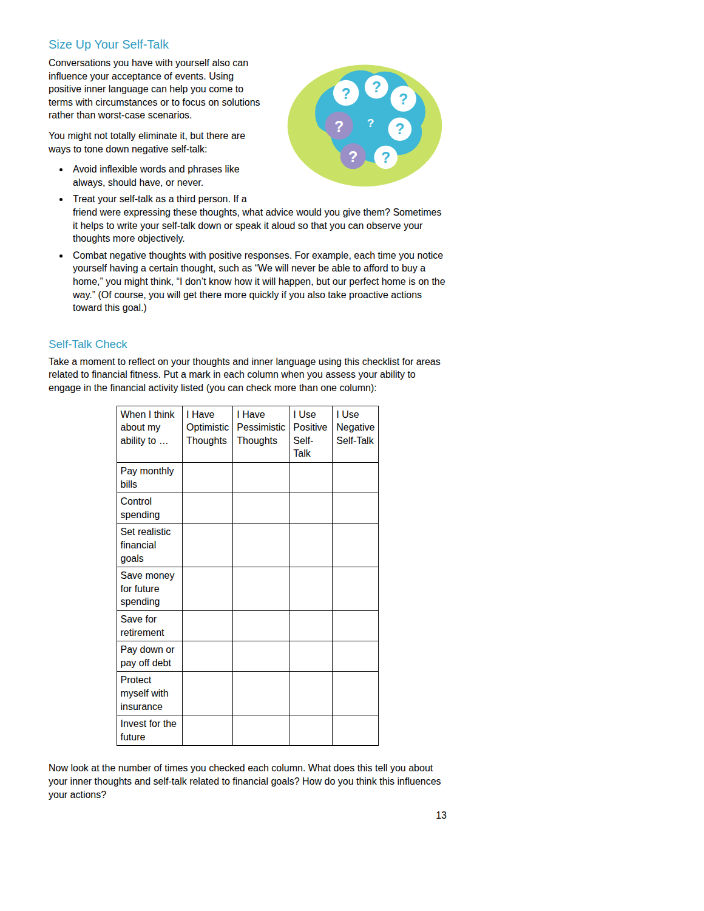Size Up Your Self-Talk
? ? ? ? ? ? ? ?
Conversations you have with yourself also can influence your acceptance of events. Using positive inner language can help you come to terms with circumstances or to focus on solutions rather than worst-case scenarios.
You might not totally eliminate it, but there are ways to tone down negative self-talk:
Avoid inflexible words and phrases like always, should have, or never.
Treat your self-talk as a third person. If a friend were expressing these thoughts, what advice would you give them? Sometimes it helps to write your self-talk down or speak it aloud so that you can observe your thoughts more objectively.
Combat negative thoughts with positive responses. For example, each time you notice yourself having a certain thought, such as “We will never be able to afford to buy a home,” you might think, “I don’t know how it will happen, but our perfect home is on the way.” (Of course, you will get there more quickly if you also take proactive actions toward this goal.)
Self-Talk Check
Take a moment to reflect on your thoughts and inner language using this checklist for areas related to financial fitness. Put a mark in each column when you assess your ability to engage in the financial activity listed (you can check more than one column):
| When I think about my ability to … | I Have Optimistic Thoughts | I Have Pessimistic Thoughts | I Use Positive Self-Talk | I Use Negative Self-Talk |
| --- | --- | --- | --- | --- |
| Pay monthly bills | | | | |
| Control spending | | | | |
| Set realistic financial goals | | | | |
| Save money for future spending | | | | |
| Save for retirement | | | | |
| Pay down or pay off debt | | | | |
| Protect myself with insurance | | | | |
| Invest for the future | | | | |
Now look at the number of times you checked each column. What does this tell you about your inner thoughts and self-talk related to financial goals? How do you think this influences your actions?
13